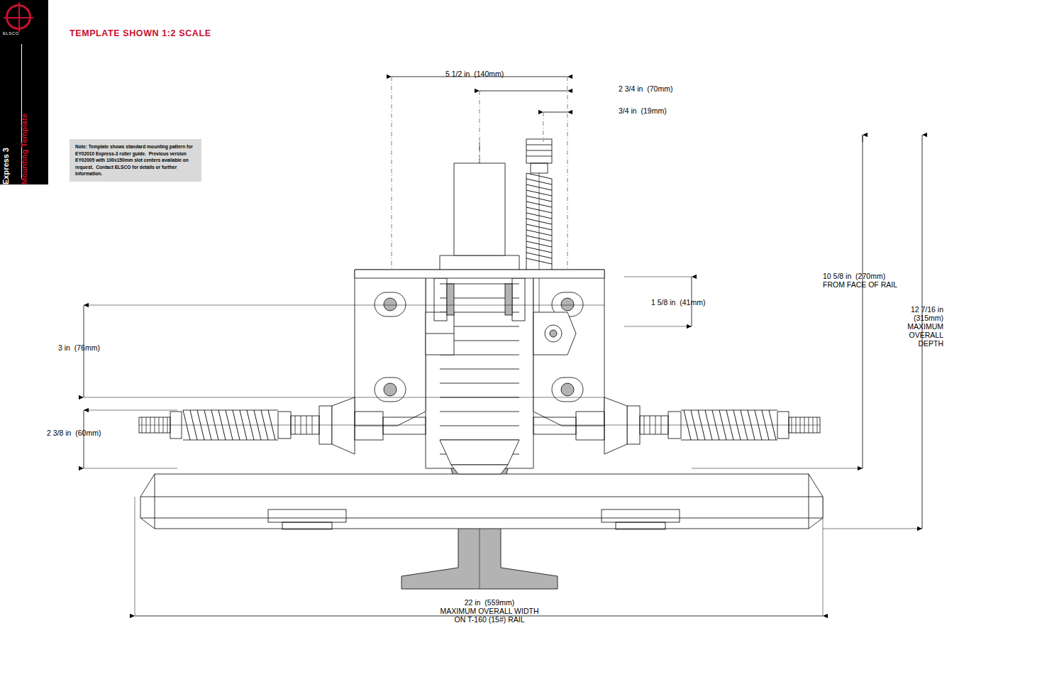ELSCO
Express 3
Mounting Template
TEMPLATE SHOWN 1:2 SCALE
Note: Template shows standard mounting pattern for EY02010 Express-3 roller guide. Previous version EY02005 with 100x150mm slot centers available on request. Contact ELSCO for details or further information.
5 1/2 in (140mm)
2 3/4 in (70mm)
3/4 in (19mm)
10 5/8 in (270mm)
FROM FACE OF RAIL
12 7/16 in
(315mm)
MAXIMUM
OVERALL
DEPTH
1 5/8 in (41mm)
3 in (76mm)
2 3/8 in (60mm)
22 in (559mm)
MAXIMUM OVERALL WIDTH
ON T-160 (15#) RAIL